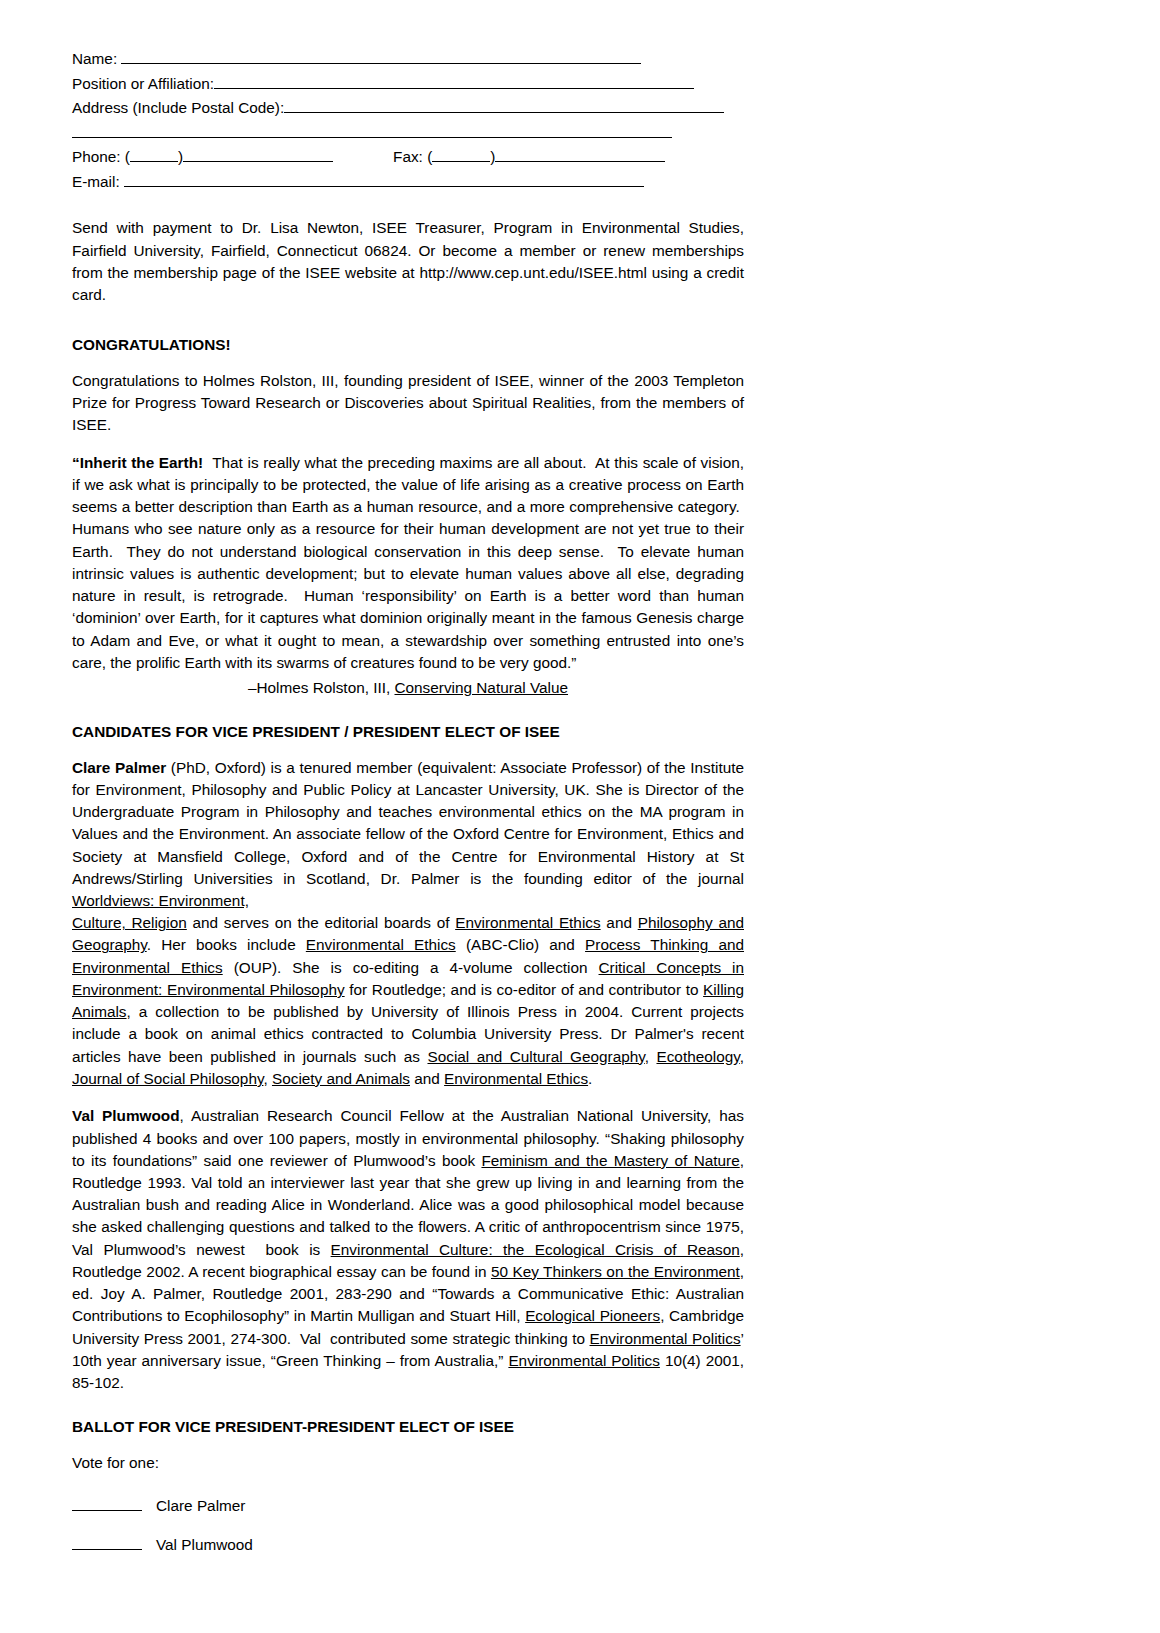Name:
Position or Affiliation:
Address (Include Postal Code):
Phone: ( ) Fax: ( )
E-mail:
Send with payment to Dr. Lisa Newton, ISEE Treasurer, Program in Environmental Studies, Fairfield University, Fairfield, Connecticut 06824. Or become a member or renew memberships from the membership page of the ISEE website at http://www.cep.unt.edu/ISEE.html using a credit card.
CONGRATULATIONS!
Congratulations to Holmes Rolston, III, founding president of ISEE, winner of the 2003 Templeton Prize for Progress Toward Research or Discoveries about Spiritual Realities, from the members of ISEE.
“Inherit the Earth! That is really what the preceding maxims are all about. At this scale of vision, if we ask what is principally to be protected, the value of life arising as a creative process on Earth seems a better description than Earth as a human resource, and a more comprehensive category. Humans who see nature only as a resource for their human development are not yet true to their Earth. They do not understand biological conservation in this deep sense. To elevate human intrinsic values is authentic development; but to elevate human values above all else, degrading nature in result, is retrograde. Human ‘responsibility’ on Earth is a better word than human ‘dominion’ over Earth, for it captures what dominion originally meant in the famous Genesis charge to Adam and Eve, or what it ought to mean, a stewardship over something entrusted into one’s care, the prolific Earth with its swarms of creatures found to be very good.”
–Holmes Rolston, III, Conserving Natural Value
CANDIDATES FOR VICE PRESIDENT / PRESIDENT ELECT OF ISEE
Clare Palmer (PhD, Oxford) is a tenured member (equivalent: Associate Professor) of the Institute for Environment, Philosophy and Public Policy at Lancaster University, UK. She is Director of the Undergraduate Program in Philosophy and teaches environmental ethics on the MA program in Values and the Environment. An associate fellow of the Oxford Centre for Environment, Ethics and Society at Mansfield College, Oxford and of the Centre for Environmental History at St Andrews/Stirling Universities in Scotland, Dr. Palmer is the founding editor of the journal Worldviews: Environment, Culture, Religion and serves on the editorial boards of Environmental Ethics and Philosophy and Geography. Her books include Environmental Ethics (ABC-Clio) and Process Thinking and Environmental Ethics (OUP). She is co-editing a 4-volume collection Critical Concepts in Environment: Environmental Philosophy for Routledge; and is co-editor of and contributor to Killing Animals, a collection to be published by University of Illinois Press in 2004. Current projects include a book on animal ethics contracted to Columbia University Press. Dr Palmer's recent articles have been published in journals such as Social and Cultural Geography, Ecotheology, Journal of Social Philosophy, Society and Animals and Environmental Ethics.
Val Plumwood, Australian Research Council Fellow at the Australian National University, has published 4 books and over 100 papers, mostly in environmental philosophy. “Shaking philosophy to its foundations” said one reviewer of Plumwood’s book Feminism and the Mastery of Nature, Routledge 1993. Val told an interviewer last year that she grew up living in and learning from the Australian bush and reading Alice in Wonderland. Alice was a good philosophical model because she asked challenging questions and talked to the flowers. A critic of anthropocentrism since 1975, Val Plumwood’s newest book is Environmental Culture: the Ecological Crisis of Reason, Routledge 2002. A recent biographical essay can be found in 50 Key Thinkers on the Environment, ed. Joy A. Palmer, Routledge 2001, 283-290 and “Towards a Communicative Ethic: Australian Contributions to Ecophilosophy” in Martin Mulligan and Stuart Hill, Ecological Pioneers, Cambridge University Press 2001, 274-300. Val contributed some strategic thinking to Environmental Politics’ 10th year anniversary issue, “Green Thinking – from Australia,” Environmental Politics 10(4) 2001, 85-102.
BALLOT FOR VICE PRESIDENT-PRESIDENT ELECT OF ISEE
Vote for one:
Clare Palmer
Val Plumwood